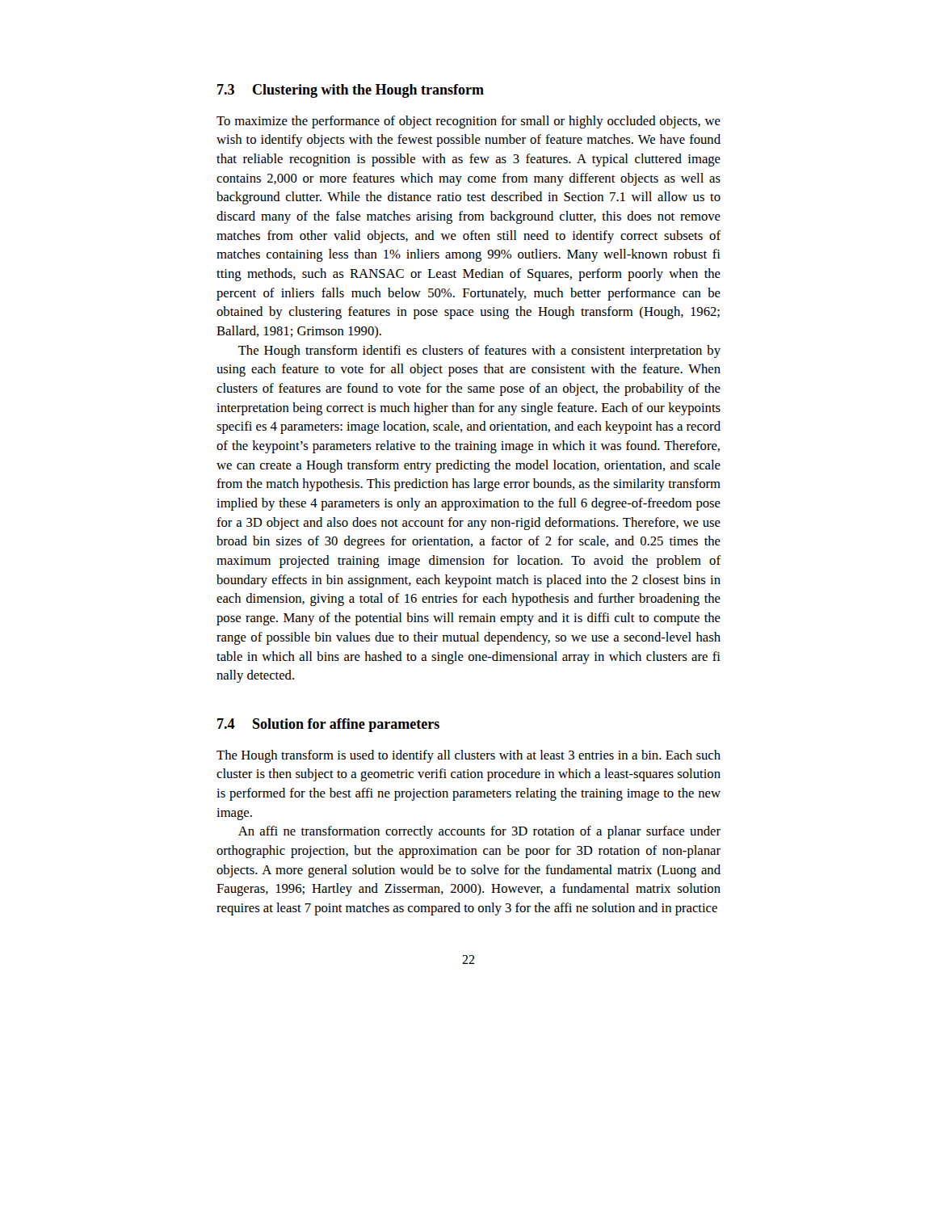7.3 Clustering with the Hough transform
To maximize the performance of object recognition for small or highly occluded objects, we wish to identify objects with the fewest possible number of feature matches. We have found that reliable recognition is possible with as few as 3 features. A typical cluttered image contains 2,000 or more features which may come from many different objects as well as background clutter. While the distance ratio test described in Section 7.1 will allow us to discard many of the false matches arising from background clutter, this does not remove matches from other valid objects, and we often still need to identify correct subsets of matches containing less than 1% inliers among 99% outliers. Many well-known robust fi tting methods, such as RANSAC or Least Median of Squares, perform poorly when the percent of inliers falls much below 50%. Fortunately, much better performance can be obtained by clustering features in pose space using the Hough transform (Hough, 1962; Ballard, 1981; Grimson 1990).
The Hough transform identifi es clusters of features with a consistent interpretation by using each feature to vote for all object poses that are consistent with the feature. When clusters of features are found to vote for the same pose of an object, the probability of the interpretation being correct is much higher than for any single feature. Each of our keypoints specifi es 4 parameters: image location, scale, and orientation, and each keypoint has a record of the keypoint’s parameters relative to the training image in which it was found. Therefore, we can create a Hough transform entry predicting the model location, orientation, and scale from the match hypothesis. This prediction has large error bounds, as the similarity transform implied by these 4 parameters is only an approximation to the full 6 degree-of-freedom pose for a 3D object and also does not account for any non-rigid deformations. Therefore, we use broad bin sizes of 30 degrees for orientation, a factor of 2 for scale, and 0.25 times the maximum projected training image dimension for location. To avoid the problem of boundary effects in bin assignment, each keypoint match is placed into the 2 closest bins in each dimension, giving a total of 16 entries for each hypothesis and further broadening the pose range. Many of the potential bins will remain empty and it is diffi cult to compute the range of possible bin values due to their mutual dependency, so we use a second-level hash table in which all bins are hashed to a single one-dimensional array in which clusters are fi nally detected.
7.4 Solution for affine parameters
The Hough transform is used to identify all clusters with at least 3 entries in a bin. Each such cluster is then subject to a geometric verifi cation procedure in which a least-squares solution is performed for the best affi ne projection parameters relating the training image to the new image.
An affi ne transformation correctly accounts for 3D rotation of a planar surface under orthographic projection, but the approximation can be poor for 3D rotation of non-planar objects. A more general solution would be to solve for the fundamental matrix (Luong and Faugeras, 1996; Hartley and Zisserman, 2000). However, a fundamental matrix solution requires at least 7 point matches as compared to only 3 for the affi ne solution and in practice
22